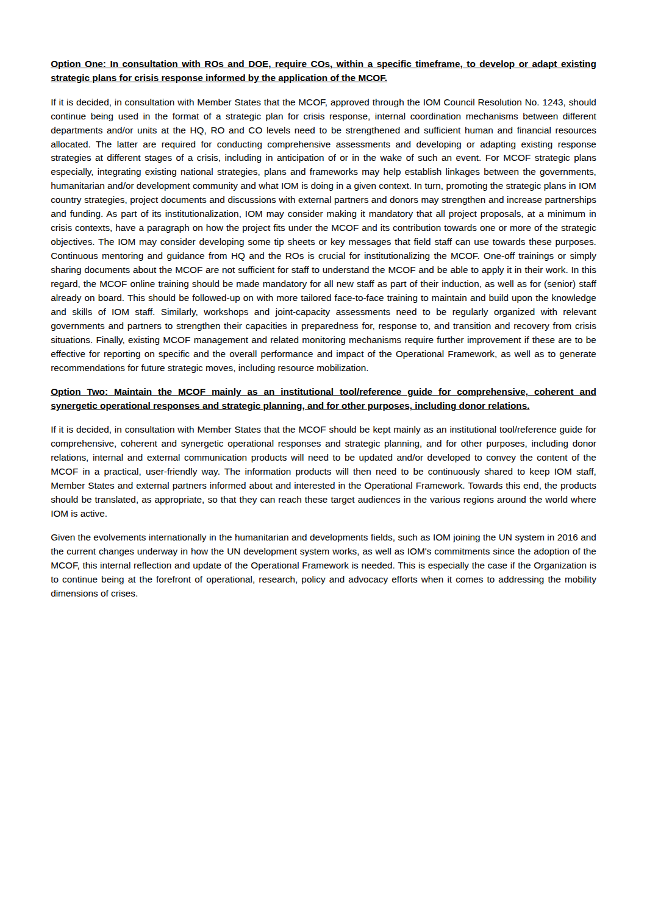Option One: In consultation with ROs and DOE, require COs, within a specific timeframe, to develop or adapt existing strategic plans for crisis response informed by the application of the MCOF.
If it is decided, in consultation with Member States that the MCOF, approved through the IOM Council Resolution No. 1243, should continue being used in the format of a strategic plan for crisis response, internal coordination mechanisms between different departments and/or units at the HQ, RO and CO levels need to be strengthened and sufficient human and financial resources allocated. The latter are required for conducting comprehensive assessments and developing or adapting existing response strategies at different stages of a crisis, including in anticipation of or in the wake of such an event. For MCOF strategic plans especially, integrating existing national strategies, plans and frameworks may help establish linkages between the governments, humanitarian and/or development community and what IOM is doing in a given context. In turn, promoting the strategic plans in IOM country strategies, project documents and discussions with external partners and donors may strengthen and increase partnerships and funding. As part of its institutionalization, IOM may consider making it mandatory that all project proposals, at a minimum in crisis contexts, have a paragraph on how the project fits under the MCOF and its contribution towards one or more of the strategic objectives. The IOM may consider developing some tip sheets or key messages that field staff can use towards these purposes. Continuous mentoring and guidance from HQ and the ROs is crucial for institutionalizing the MCOF. One-off trainings or simply sharing documents about the MCOF are not sufficient for staff to understand the MCOF and be able to apply it in their work. In this regard, the MCOF online training should be made mandatory for all new staff as part of their induction, as well as for (senior) staff already on board. This should be followed-up on with more tailored face-to-face training to maintain and build upon the knowledge and skills of IOM staff. Similarly, workshops and joint-capacity assessments need to be regularly organized with relevant governments and partners to strengthen their capacities in preparedness for, response to, and transition and recovery from crisis situations. Finally, existing MCOF management and related monitoring mechanisms require further improvement if these are to be effective for reporting on specific and the overall performance and impact of the Operational Framework, as well as to generate recommendations for future strategic moves, including resource mobilization.
Option Two: Maintain the MCOF mainly as an institutional tool/reference guide for comprehensive, coherent and synergetic operational responses and strategic planning, and for other purposes, including donor relations.
If it is decided, in consultation with Member States that the MCOF should be kept mainly as an institutional tool/reference guide for comprehensive, coherent and synergetic operational responses and strategic planning, and for other purposes, including donor relations, internal and external communication products will need to be updated and/or developed to convey the content of the MCOF in a practical, user-friendly way. The information products will then need to be continuously shared to keep IOM staff, Member States and external partners informed about and interested in the Operational Framework. Towards this end, the products should be translated, as appropriate, so that they can reach these target audiences in the various regions around the world where IOM is active.
Given the evolvements internationally in the humanitarian and developments fields, such as IOM joining the UN system in 2016 and the current changes underway in how the UN development system works, as well as IOM's commitments since the adoption of the MCOF, this internal reflection and update of the Operational Framework is needed. This is especially the case if the Organization is to continue being at the forefront of operational, research, policy and advocacy efforts when it comes to addressing the mobility dimensions of crises.